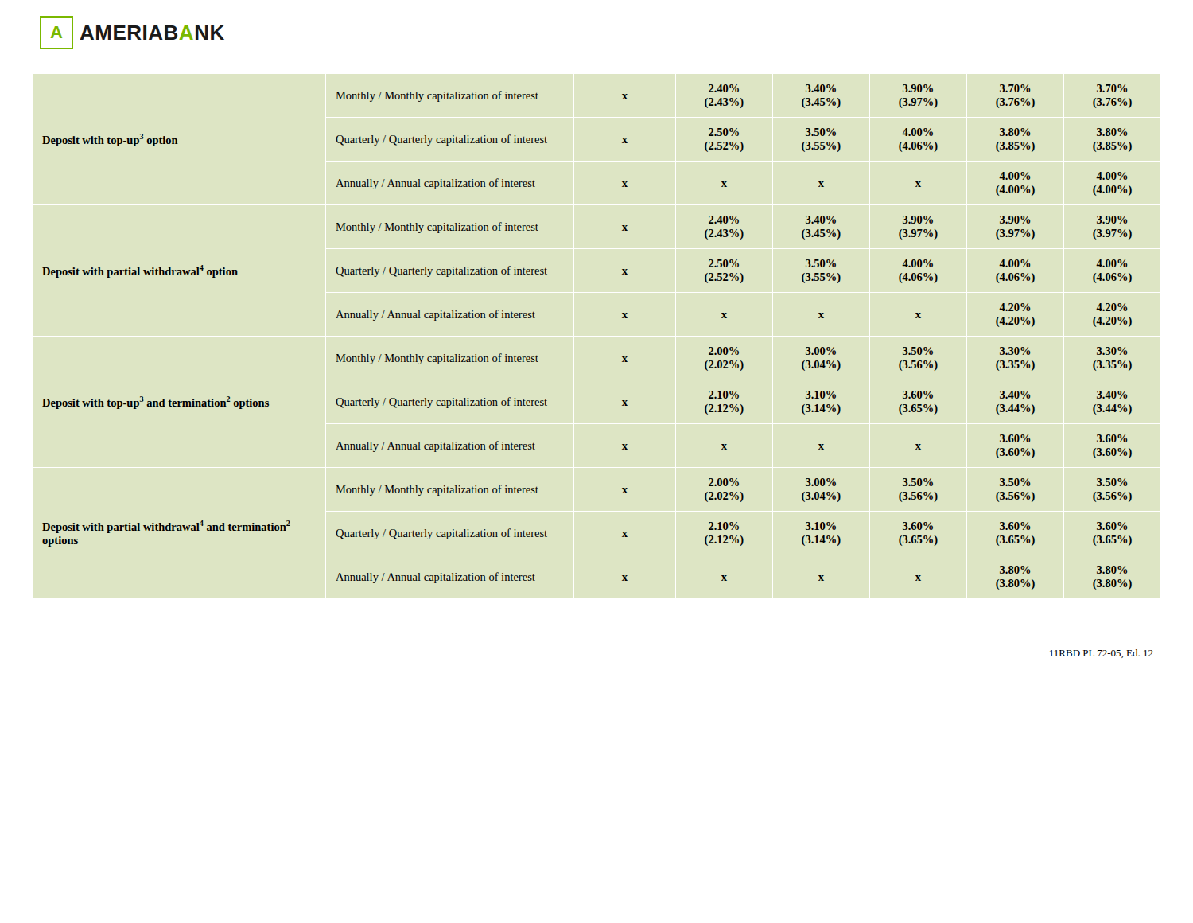A
AMERIABANK
| Deposit with top-up 3 option | Monthly / Monthly capitalization of interest | x | 2.40% (2.43%) | 3.40% (3.45%) | 3.90% (3.97%) | 3.70% (3.76%) | 3.70% (3.76%) |
| Quarterly / Quarterly capitalization of interest | x | 2.50% (2.52%) | 3.50% (3.55%) | 4.00% (4.06%) | 3.80% (3.85%) | 3.80% (3.85%) |
| Annually / Annual capitalization of interest | x | x | x | x | 4.00% (4.00%) | 4.00% (4.00%) |
| Deposit with partial withdrawal 4 option | Monthly / Monthly capitalization of interest | x | 2.40% (2.43%) | 3.40% (3.45%) | 3.90% (3.97%) | 3.90% (3.97%) | 3.90% (3.97%) |
| Quarterly / Quarterly capitalization of interest | x | 2.50% (2.52%) | 3.50% (3.55%) | 4.00% (4.06%) | 4.00% (4.06%) | 4.00% (4.06%) |
| Annually / Annual capitalization of interest | x | x | x | x | 4.20% (4.20%) | 4.20% (4.20%) |
| Deposit with top-up 3 and termination 2 options | Monthly / Monthly capitalization of interest | x | 2.00% (2.02%) | 3.00% (3.04%) | 3.50% (3.56%) | 3.30% (3.35%) | 3.30% (3.35%) |
| Quarterly / Quarterly capitalization of interest | x | 2.10% (2.12%) | 3.10% (3.14%) | 3.60% (3.65%) | 3.40% (3.44%) | 3.40% (3.44%) |
| Annually / Annual capitalization of interest | x | x | x | x | 3.60% (3.60%) | 3.60% (3.60%) |
| Deposit with partial withdrawal 4 and termination 2 options | Monthly / Monthly capitalization of interest | x | 2.00% (2.02%) | 3.00% (3.04%) | 3.50% (3.56%) | 3.50% (3.56%) | 3.50% (3.56%) |
| Quarterly / Quarterly capitalization of interest | x | 2.10% (2.12%) | 3.10% (3.14%) | 3.60% (3.65%) | 3.60% (3.65%) | 3.60% (3.65%) |
| Annually / Annual capitalization of interest | x | x | x | x | 3.80% (3.80%) | 3.80% (3.80%) |
11RBD PL 72-05, Ed. 12